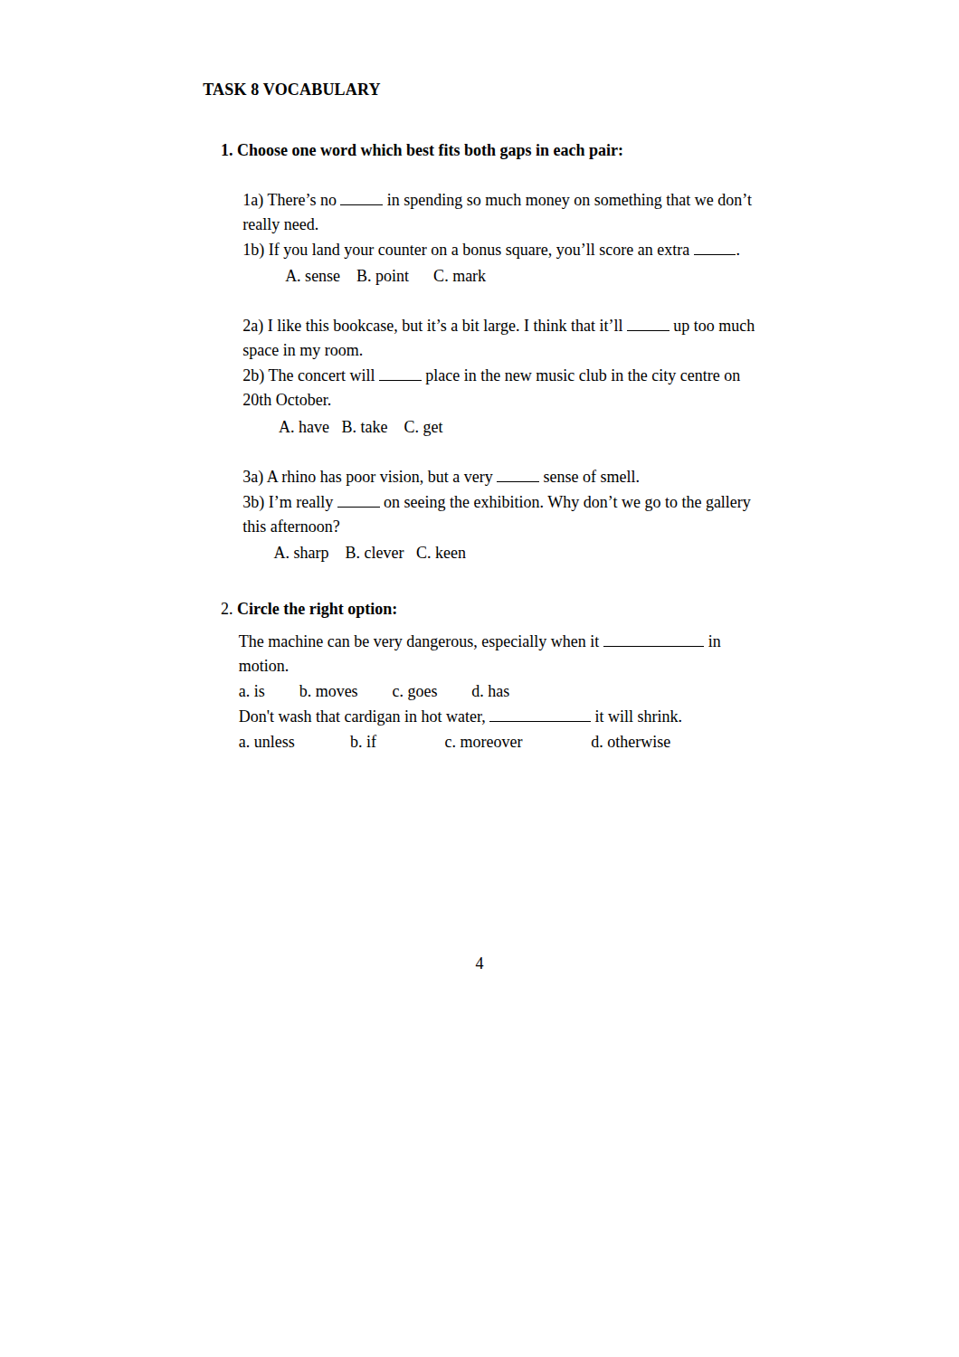TASK 8 VOCABULARY
Choose one word which best fits both gaps in each pair:
1a) There’s no in spending so much money on something that we don’t really need.
1b) If you land your counter on a bonus square, you’ll score an extra .
A. sense B. point C. mark
2a) I like this bookcase, but it’s a bit large. I think that it’ll up too much space in my room.
2b) The concert will place in the new music club in the city centre on 20th October.
A. have B. take C. get
3a) A rhino has poor vision, but a very sense of smell.
3b) I’m really on seeing the exhibition. Why don’t we go to the gallery this afternoon?
A. sharp B. clever C. keen
Circle the right option:
The machine can be very dangerous, especially when it in motion.
a. is b. moves c. goes d. has
Don't wash that cardigan in hot water, it will shrink.
a. unless b. if c. moreover d. otherwise
4